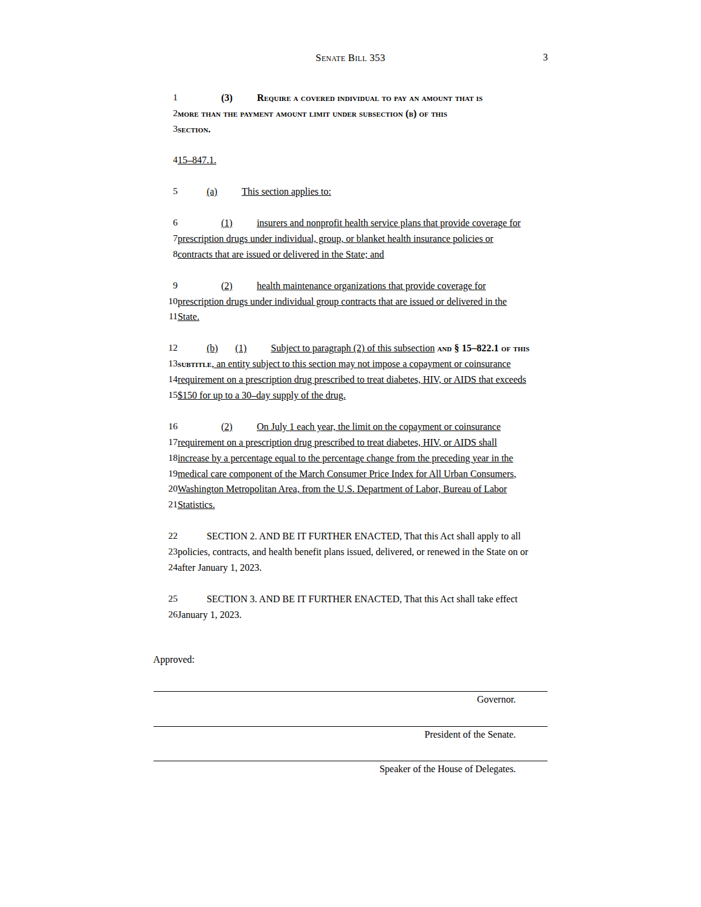Senate Bill 353 3
| 1 | (3) Require a covered individual to pay an amount that is |
| 2 | more than the payment amount limit under subsection (b) of this |
| 3 | section. |
| 4 | 15–847.1. |
| 5 | (a) This section applies to: |
| 6 | (1) insurers and nonprofit health service plans that provide coverage for |
| 7 | prescription drugs under individual, group, or blanket health insurance policies or |
| 8 | contracts that are issued or delivered in the State; and |
| 9 | (2) health maintenance organizations that provide coverage for |
| 10 | prescription drugs under individual group contracts that are issued or delivered in the |
| 11 | State. |
| 12 | (b) (1) Subject to paragraph (2) of this subsection and § 15–822.1 of this |
| 13 | subtitle , an entity subject to this section may not impose a copayment or coinsurance |
| 14 | requirement on a prescription drug prescribed to treat diabetes, HIV, or AIDS that exceeds |
| 15 | $150 for up to a 30–day supply of the drug. |
| 16 | (2) On July 1 each year, the limit on the copayment or coinsurance |
| 17 | requirement on a prescription drug prescribed to treat diabetes, HIV, or AIDS shall |
| 18 | increase by a percentage equal to the percentage change from the preceding year in the |
| 19 | medical care component of the March Consumer Price Index for All Urban Consumers, |
| 20 | Washington Metropolitan Area, from the U.S. Department of Labor, Bureau of Labor |
| 21 | Statistics. |
| 22 | SECTION 2. AND BE IT FURTHER ENACTED, That this Act shall apply to all |
| 23 | policies, contracts, and health benefit plans issued, delivered, or renewed in the State on or |
| 24 | after January 1, 2023. |
| 25 | SECTION 3. AND BE IT FURTHER ENACTED, That this Act shall take effect |
| 26 | January 1, 2023. |
Approved:
Governor.
President of the Senate.
Speaker of the House of Delegates.